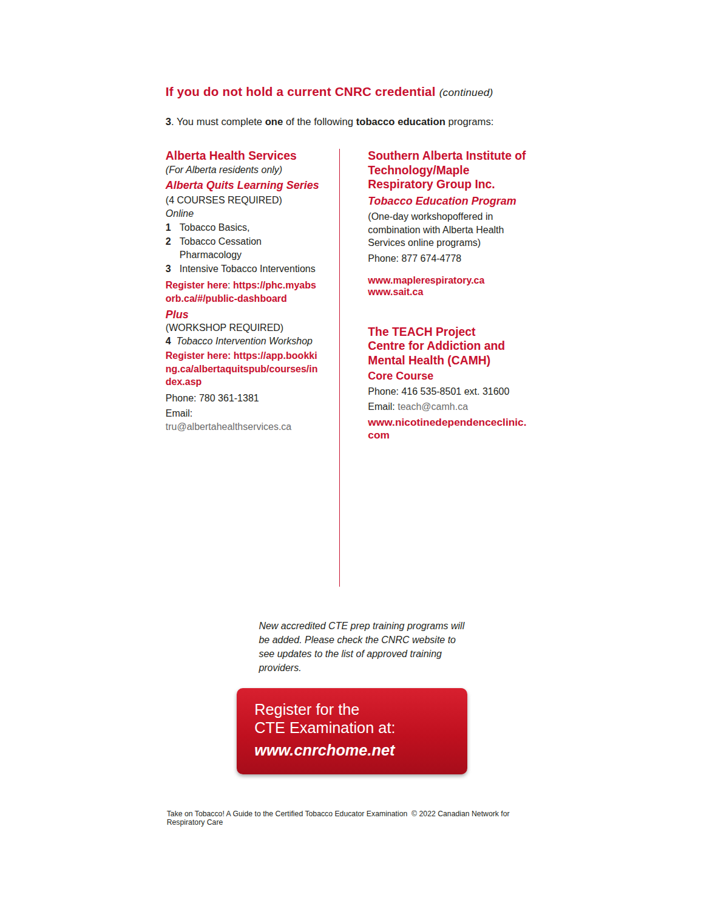If you do not hold a current CNRC credential (continued)
3. You must complete one of the following tobacco education programs:
Alberta Health Services
(For Alberta residents only)
Alberta Quits Learning Series
(4 COURSES REQUIRED)
Online
1 Tobacco Basics,
2 Tobacco Cessation Pharmacology
3 Intensive Tobacco Interventions
Register here: https://phc.myabsorb.ca/#/public-dashboard
Plus
(WORKSHOP REQUIRED)
4 Tobacco Intervention Workshop
Register here: https://app.bookking.ca/albertaquitspub/courses/index.asp
Phone: 780 361-1381
Email: tru@albertahealthservices.ca
Southern Alberta Institute of Technology/Maple Respiratory Group Inc.
Tobacco Education Program
(One-day workshopoffered in combination with Alberta Health Services online programs)
Phone: 877 674-4778
www.maplerespiratory.ca www.sait.ca
The TEACH Project
Centre for Addiction and Mental Health (CAMH)
Core Course
Phone: 416 535-8501 ext. 31600
Email: teach@camh.ca
www.nicotinedependenceclinic.com
New accredited CTE prep training programs will be added. Please check the CNRC website to see updates to the list of approved training providers.
Register for the
CTE Examination at:
www.cnrchome.net
Take on Tobacco! A Guide to the Certified Tobacco Educator Examination © 2022 Canadian Network for Respiratory Care